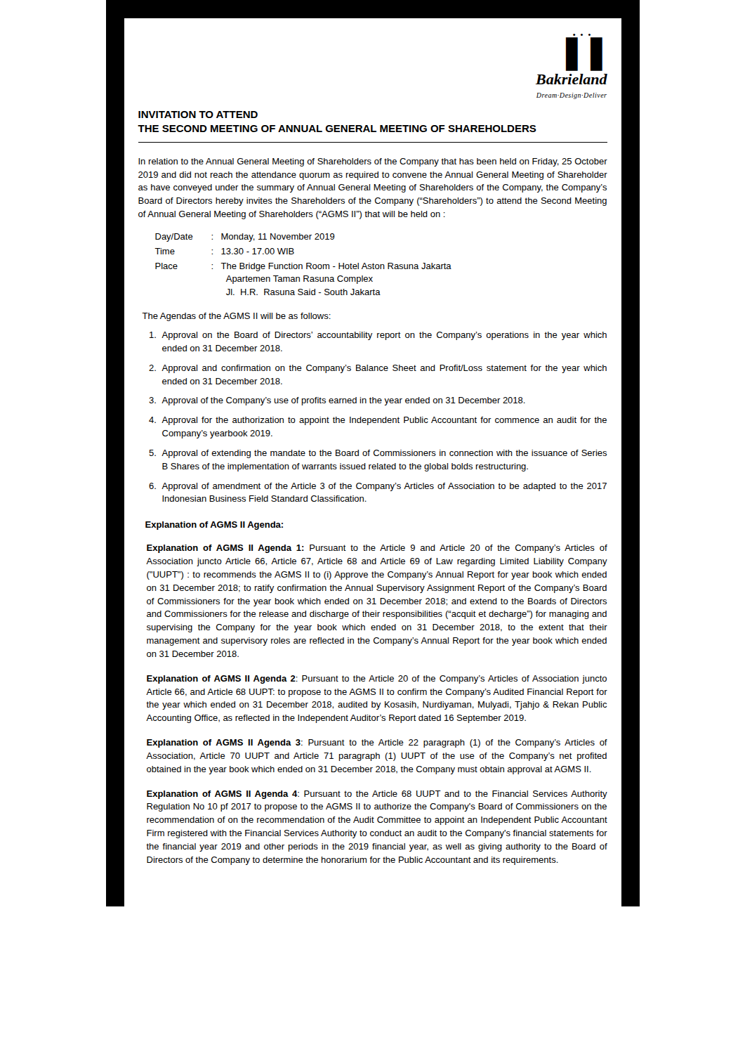• • •
❚❚
Bakrieland
Dream·Design·Deliver
Invitation to Attend
The Second Meeting of Annual General Meeting of Shareholders
In relation to the Annual General Meeting of Shareholders of the Company that has been held on Friday, 25 October 2019 and did not reach the attendance quorum as required to convene the Annual General Meeting of Shareholder as have conveyed under the summary of Annual General Meeting of Shareholders of the Company, the Company’s Board of Directors hereby invites the Shareholders of the Company (“Shareholders”) to attend the Second Meeting of Annual General Meeting of Shareholders (“AGMS II”) that will be held on :
| Day/Date | : | Monday, 11 November 2019 |
| Time | : | 13.30 - 17.00 WIB |
| Place | : | The Bridge Function Room - Hotel Aston Rasuna Jakarta Apartemen Taman Rasuna Complex Jl. H.R. Rasuna Said - South Jakarta |
The Agendas of the AGMS II will be as follows:
Approval on the Board of Directors’ accountability report on the Company’s operations in the year which ended on 31 December 2018.
Approval and confirmation on the Company’s Balance Sheet and Profit/Loss statement for the year which ended on 31 December 2018.
Approval of the Company’s use of profits earned in the year ended on 31 December 2018.
Approval for the authorization to appoint the Independent Public Accountant for commence an audit for the Company’s yearbook 2019.
Approval of extending the mandate to the Board of Commissioners in connection with the issuance of Series B Shares of the implementation of warrants issued related to the global bolds restructuring.
Approval of amendment of the Article 3 of the Company’s Articles of Association to be adapted to the 2017 Indonesian Business Field Standard Classification.
Explanation of AGMS II Agenda:
Explanation of AGMS II Agenda 1: Pursuant to the Article 9 and Article 20 of the Company’s Articles of Association juncto Article 66, Article 67, Article 68 and Article 69 of Law regarding Limited Liability Company ("UUPT") : to recommends the AGMS II to (i) Approve the Company’s Annual Report for year book which ended on 31 December 2018; to ratify confirmation the Annual Supervisory Assignment Report of the Company’s Board of Commissioners for the year book which ended on 31 December 2018; and extend to the Boards of Directors and Commissioners for the release and discharge of their responsibilities (“acquit et decharge”) for managing and supervising the Company for the year book which ended on 31 December 2018, to the extent that their management and supervisory roles are reflected in the Company’s Annual Report for the year book which ended on 31 December 2018.
Explanation of AGMS II Agenda 2: Pursuant to the Article 20 of the Company’s Articles of Association juncto Article 66, and Article 68 UUPT: to propose to the AGMS II to confirm the Company’s Audited Financial Report for the year which ended on 31 December 2018, audited by Kosasih, Nurdiyaman, Mulyadi, Tjahjo & Rekan Public Accounting Office, as reflected in the Independent Auditor’s Report dated 16 September 2019.
Explanation of AGMS II Agenda 3: Pursuant to the Article 22 paragraph (1) of the Company’s Articles of Association, Article 70 UUPT and Article 71 paragraph (1) UUPT of the use of the Company’s net profited obtained in the year book which ended on 31 December 2018, the Company must obtain approval at AGMS II.
Explanation of AGMS II Agenda 4: Pursuant to the Article 68 UUPT and to the Financial Services Authority Regulation No 10 pf 2017 to propose to the AGMS II to authorize the Company's Board of Commissioners on the recommendation of on the recommendation of the Audit Committee to appoint an Independent Public Accountant Firm registered with the Financial Services Authority to conduct an audit to the Company's financial statements for the financial year 2019 and other periods in the 2019 financial year, as well as giving authority to the Board of Directors of the Company to determine the honorarium for the Public Accountant and its requirements.